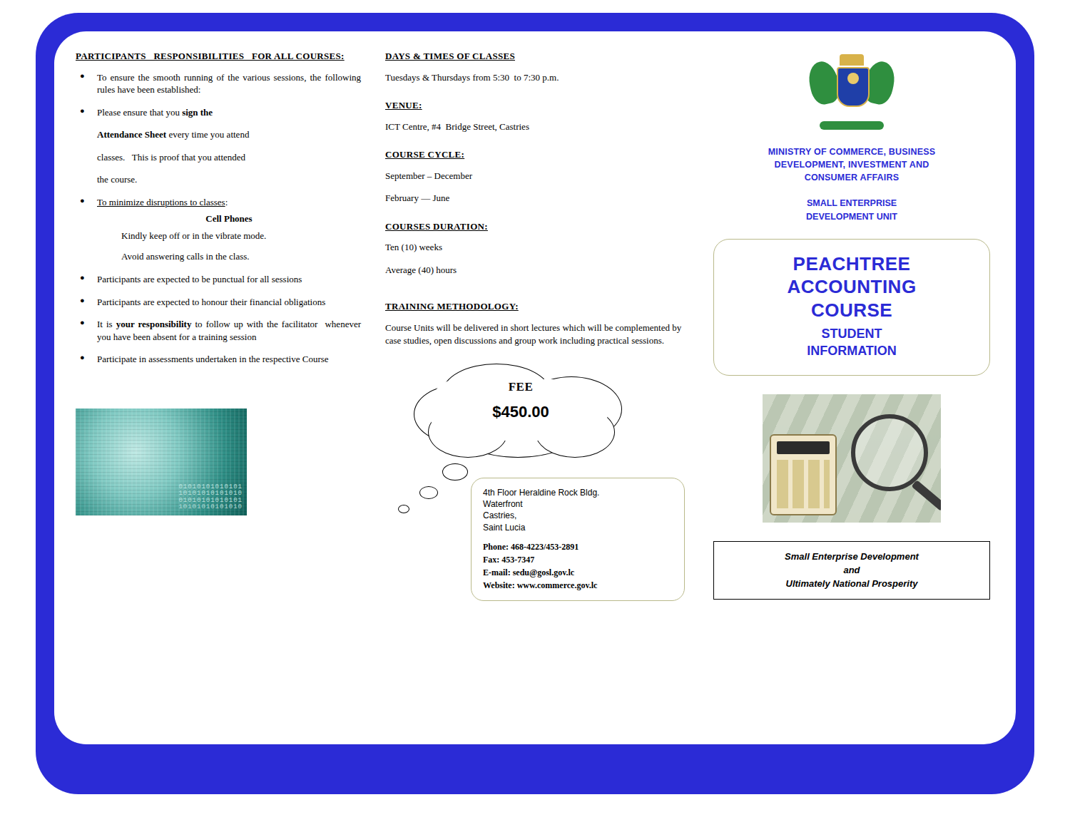Participants Responsibilities for all courses:
To ensure the smooth running of the various sessions, the following rules have been established:
Please ensure that you sign the
Attendance Sheet every time you attend
classes. This is proof that you attended
the course.
To minimize disruptions to classes:
Cell Phones
Kindly keep off or in the vibrate mode.
Avoid answering calls in the class.
Participants are expected to be punctual for all sessions
Participants are expected to honour their financial obligations
It is your responsibility to follow up with the facilitator whenever you have been absent for a training session
Participate in assessments undertaken in the respective Course
01010101010101
10101010101010
01010101010101
10101010101010
Days & Times of Classes
Tuesdays & Thursdays from 5:30 to 7:30 p.m.
Venue:
ICT Centre, #4 Bridge Street, Castries
Course Cycle:
September – December
February — June
Courses Duration:
Ten (10) weeks
Average (40) hours
Training Methodology:
Course Units will be delivered in short lectures which will be complemented by case studies, open discussions and group work including practical sessions.
FEE
$450.00
4th Floor Heraldine Rock Bldg.
Waterfront
Castries,
Saint Lucia
Phone: 468-4223/453-2891
Fax: 453-7347
E-mail: sedu@gosl.gov.lc
Website: www.commerce.gov.lc
MINISTRY OF COMMERCE, BUSINESS
DEVELOPMENT, INVESTMENT AND
CONSUMER AFFAIRS
SMALL ENTERPRISE
DEVELOPMENT UNIT
PEACHTREE
ACCOUNTING
COURSE
STUDENT
INFORMATION
Small Enterprise Development
and
Ultimately National Prosperity